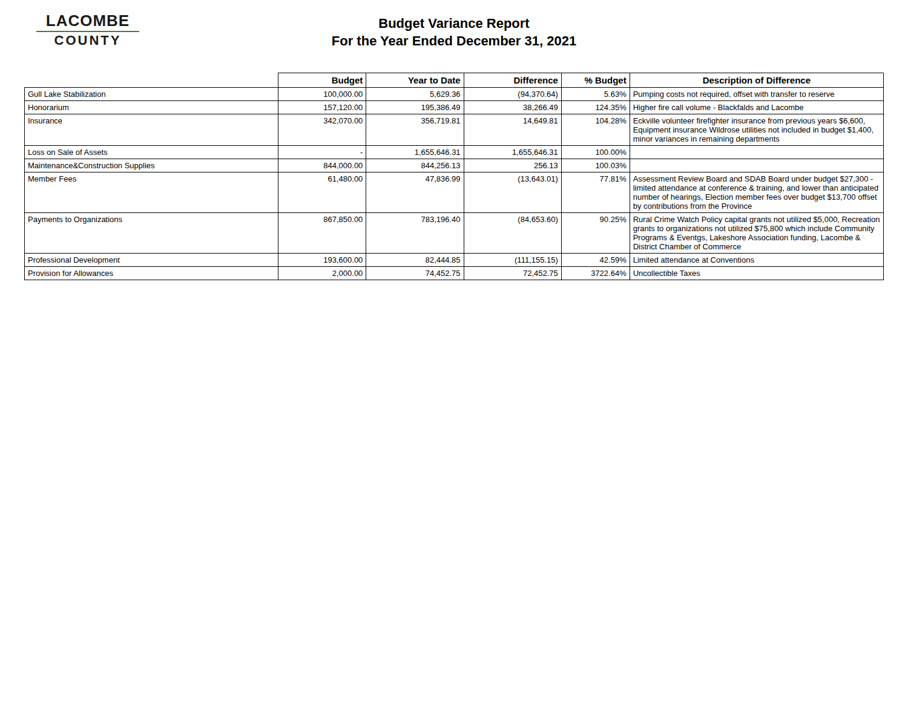LACOMBE
COUNTY
Budget Variance Report
For the Year Ended December 31, 2021
| | Budget | Year to Date | Difference | % Budget | Description of Difference |
| --- | --- | --- | --- | --- | --- |
| Gull Lake Stabilization | 100,000.00 | 5,629.36 | (94,370.64) | 5.63% | Pumping costs not required, offset with transfer to reserve |
| Honorarium | 157,120.00 | 195,386.49 | 38,266.49 | 124.35% | Higher fire call volume - Blackfalds and Lacombe |
| Insurance | 342,070.00 | 356,719.81 | 14,649.81 | 104.28% | Eckville volunteer firefighter insurance from previous years $6,600, Equipment insurance Wildrose utilities not included in budget $1,400, minor variances in remaining departments |
| Loss on Sale of Assets | - | 1,655,646.31 | 1,655,646.31 | 100.00% | |
| Maintenance&Construction Supplies | 844,000.00 | 844,256.13 | 256.13 | 100.03% | |
| Member Fees | 61,480.00 | 47,836.99 | (13,643.01) | 77.81% | Assessment Review Board and SDAB Board under budget $27,300 - limited attendance at conference & training, and lower than anticipated number of hearings, Election member fees over budget $13,700 offset by contributions from the Province |
| Payments to Organizations | 867,850.00 | 783,196.40 | (84,653.60) | 90.25% | Rural Crime Watch Policy capital grants not utilized $5,000, Recreation grants to organizations not utilized $75,800 which include Community Programs & Eventgs, Lakeshore Association funding, Lacombe & District Chamber of Commerce |
| Professional Development | 193,600.00 | 82,444.85 | (111,155.15) | 42.59% | Limited attendance at Conventions |
| Provision for Allowances | 2,000.00 | 74,452.75 | 72,452.75 | 3722.64% | Uncollectible Taxes |